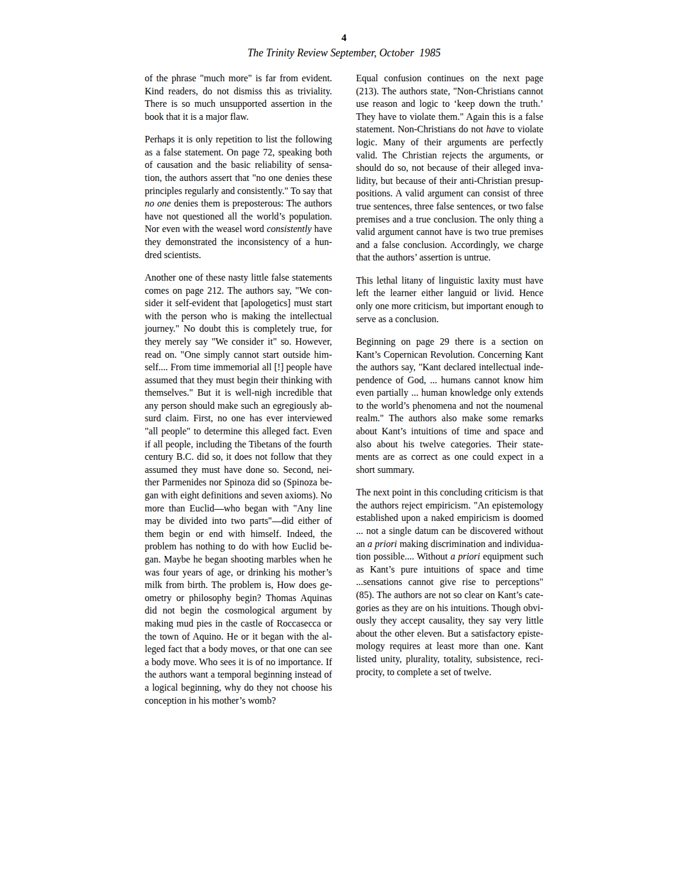4
The Trinity Review September, October 1985
of the phrase "much more" is far from evident. Kind readers, do not dismiss this as triviality. There is so much unsupported assertion in the book that it is a major flaw.
Perhaps it is only repetition to list the following as a false statement. On page 72, speaking both of causation and the basic reliability of sensation, the authors assert that "no one denies these principles regularly and consistently." To say that no one denies them is preposterous: The authors have not questioned all the world’s population. Nor even with the weasel word consistently have they demonstrated the inconsistency of a hundred scientists.
Another one of these nasty little false statements comes on page 212. The authors say, "We consider it self-evident that [apologetics] must start with the person who is making the intellectual journey." No doubt this is completely true, for they merely say "We consider it" so. However, read on. "One simply cannot start outside himself.... From time immemorial all [!] people have assumed that they must begin their thinking with themselves." But it is well-nigh incredible that any person should make such an egregiously absurd claim. First, no one has ever interviewed "all people" to determine this alleged fact. Even if all people, including the Tibetans of the fourth century B.C. did so, it does not follow that they assumed they must have done so. Second, neither Parmenides nor Spinoza did so (Spinoza began with eight definitions and seven axioms). No more than Euclid—who began with "Any line may be divided into two parts"—did either of them begin or end with himself. Indeed, the problem has nothing to do with how Euclid began. Maybe he began shooting marbles when he was four years of age, or drinking his mother’s milk from birth. The problem is, How does geometry or philosophy begin? Thomas Aquinas did not begin the cosmological argument by making mud pies in the castle of Roccasecca or the town of Aquino. He or it began with the alleged fact that a body moves, or that one can see a body move. Who sees it is of no importance. If the authors want a temporal beginning instead of a logical beginning, why do they not choose his conception in his mother’s womb?
Equal confusion continues on the next page (213). The authors state, "Non-Christians cannot use reason and logic to ‘keep down the truth.’ They have to violate them." Again this is a false statement. Non-Christians do not have to violate logic. Many of their arguments are perfectly valid. The Christian rejects the arguments, or should do so, not because of their alleged invalidity, but because of their anti-Christian presuppositions. A valid argument can consist of three true sentences, three false sentences, or two false premises and a true conclusion. The only thing a valid argument cannot have is two true premises and a false conclusion. Accordingly, we charge that the authors’ assertion is untrue.
This lethal litany of linguistic laxity must have left the learner either languid or livid. Hence only one more criticism, but important enough to serve as a conclusion.
Beginning on page 29 there is a section on Kant’s Copernican Revolution. Concerning Kant the authors say, "Kant declared intellectual independence of God, ... humans cannot know him even partially ... human knowledge only extends to the world’s phenomena and not the noumenal realm." The authors also make some remarks about Kant’s intuitions of time and space and also about his twelve categories. Their statements are as correct as one could expect in a short summary.
The next point in this concluding criticism is that the authors reject empiricism. "An epistemology established upon a naked empiricism is doomed ... not a single datum can be discovered without an a priori making discrimination and individuation possible.... Without a priori equipment such as Kant’s pure intuitions of space and time ...sensations cannot give rise to perceptions" (85). The authors are not so clear on Kant’s categories as they are on his intuitions. Though obviously they accept causality, they say very little about the other eleven. But a satisfactory epistemology requires at least more than one. Kant listed unity, plurality, totality, subsistence, reciprocity, to complete a set of twelve.